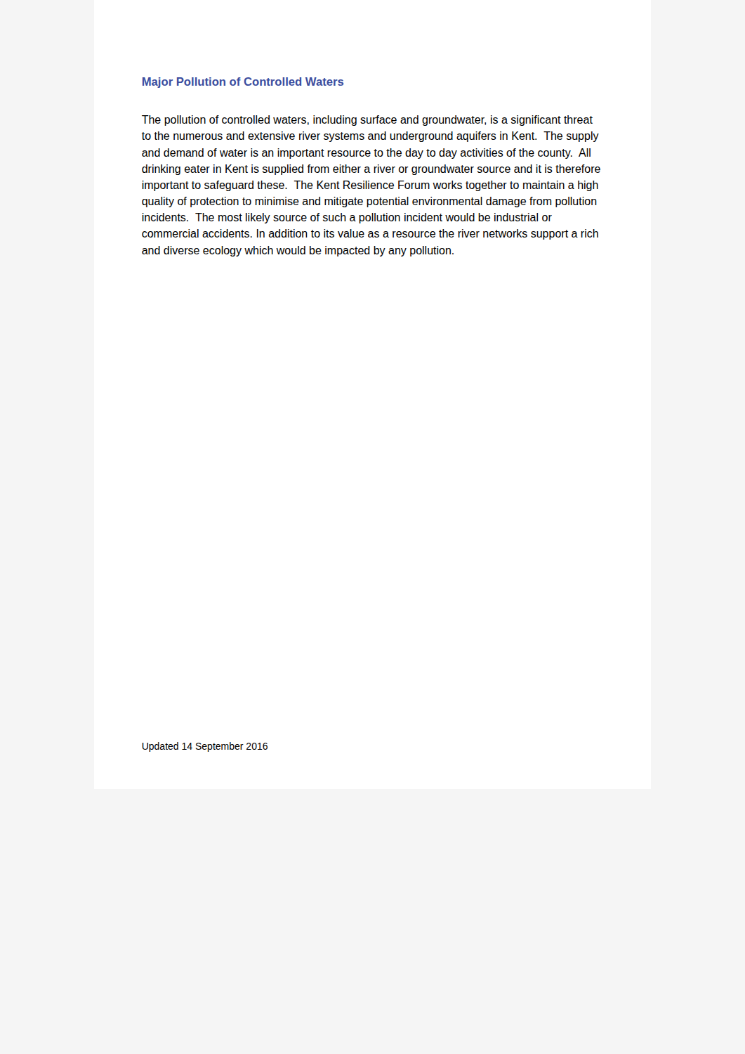Major Pollution of Controlled Waters
The pollution of controlled waters, including surface and groundwater, is a significant threat to the numerous and extensive river systems and underground aquifers in Kent. The supply and demand of water is an important resource to the day to day activities of the county. All drinking eater in Kent is supplied from either a river or groundwater source and it is therefore important to safeguard these. The Kent Resilience Forum works together to maintain a high quality of protection to minimise and mitigate potential environmental damage from pollution incidents. The most likely source of such a pollution incident would be industrial or commercial accidents. In addition to its value as a resource the river networks support a rich and diverse ecology which would be impacted by any pollution.
Updated 14 September 2016